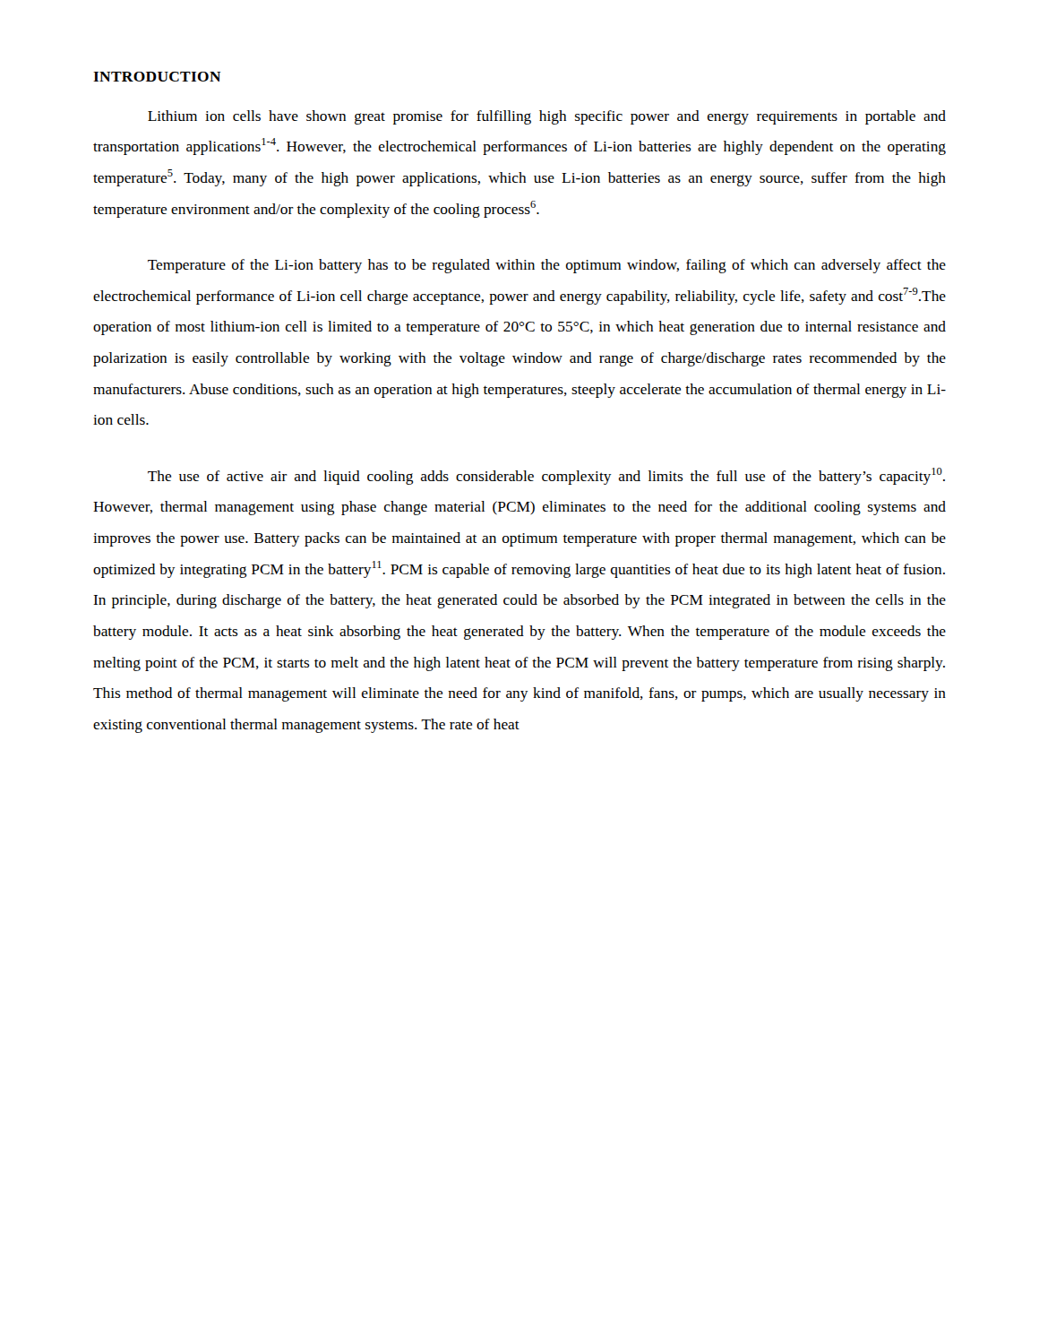INTRODUCTION
Lithium ion cells have shown great promise for fulfilling high specific power and energy requirements in portable and transportation applications1-4. However, the electrochemical performances of Li-ion batteries are highly dependent on the operating temperature5. Today, many of the high power applications, which use Li-ion batteries as an energy source, suffer from the high temperature environment and/or the complexity of the cooling process6.
Temperature of the Li-ion battery has to be regulated within the optimum window, failing of which can adversely affect the electrochemical performance of Li-ion cell charge acceptance, power and energy capability, reliability, cycle life, safety and cost7-9.The operation of most lithium-ion cell is limited to a temperature of 20°C to 55°C, in which heat generation due to internal resistance and polarization is easily controllable by working with the voltage window and range of charge/discharge rates recommended by the manufacturers. Abuse conditions, such as an operation at high temperatures, steeply accelerate the accumulation of thermal energy in Li-ion cells.
The use of active air and liquid cooling adds considerable complexity and limits the full use of the battery’s capacity10. However, thermal management using phase change material (PCM) eliminates to the need for the additional cooling systems and improves the power use. Battery packs can be maintained at an optimum temperature with proper thermal management, which can be optimized by integrating PCM in the battery11. PCM is capable of removing large quantities of heat due to its high latent heat of fusion. In principle, during discharge of the battery, the heat generated could be absorbed by the PCM integrated in between the cells in the battery module. It acts as a heat sink absorbing the heat generated by the battery. When the temperature of the module exceeds the melting point of the PCM, it starts to melt and the high latent heat of the PCM will prevent the battery temperature from rising sharply. This method of thermal management will eliminate the need for any kind of manifold, fans, or pumps, which are usually necessary in existing conventional thermal management systems. The rate of heat